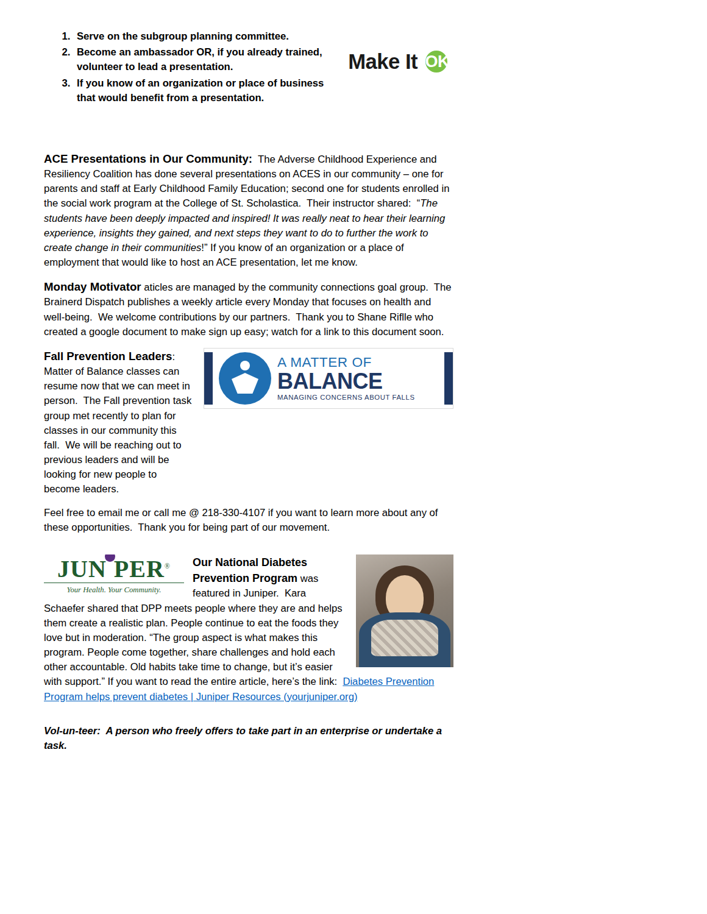Serve on the subgroup planning committee.
Become an ambassador OR, if you already trained, volunteer to lead a presentation.
If you know of an organization or place of business that would benefit from a presentation.
Make It OK
ACE Presentations in Our Community: The Adverse Childhood Experience and Resiliency Coalition has done several presentations on ACES in our community – one for parents and staff at Early Childhood Family Education; second one for students enrolled in the social work program at the College of St. Scholastica. Their instructor shared: “The students have been deeply impacted and inspired! It was really neat to hear their learning experience, insights they gained, and next steps they want to do to further the work to create change in their communities!” If you know of an organization or a place of employment that would like to host an ACE presentation, let me know.
Monday Motivator aticles are managed by the community connections goal group. The Brainerd Dispatch publishes a weekly article every Monday that focuses on health and well-being. We welcome contributions by our partners. Thank you to Shane Riflle who created a google document to make sign up easy; watch for a link to this document soon.
Fall Prevention Leaders: Matter of Balance classes can resume now that we can meet in person. The Fall prevention task group met recently to plan for classes in our community this fall. We will be reaching out to previous leaders and will be looking for new people to become leaders.
A MATTER OF
BALANCE
MANAGING CONCERNS ABOUT FALLS
Feel free to email me or call me @ 218-330-4107 if you want to learn more about any of these opportunities. Thank you for being part of our movement.
JUN PER®
Your Health. Your Community.
Our National Diabetes Prevention Program was featured in Juniper. Kara Schaefer shared that DPP meets people where they are and helps them create a realistic plan. People continue to eat the foods they love but in moderation. “The group aspect is what makes this program. People come together, share challenges and hold each other accountable. Old habits take time to change, but it’s easier with support.” If you want to read the entire article, here’s the link: Diabetes Prevention Program helps prevent diabetes | Juniper Resources (yourjuniper.org)
Vol-un-teer: A person who freely offers to take part in an enterprise or undertake a task.